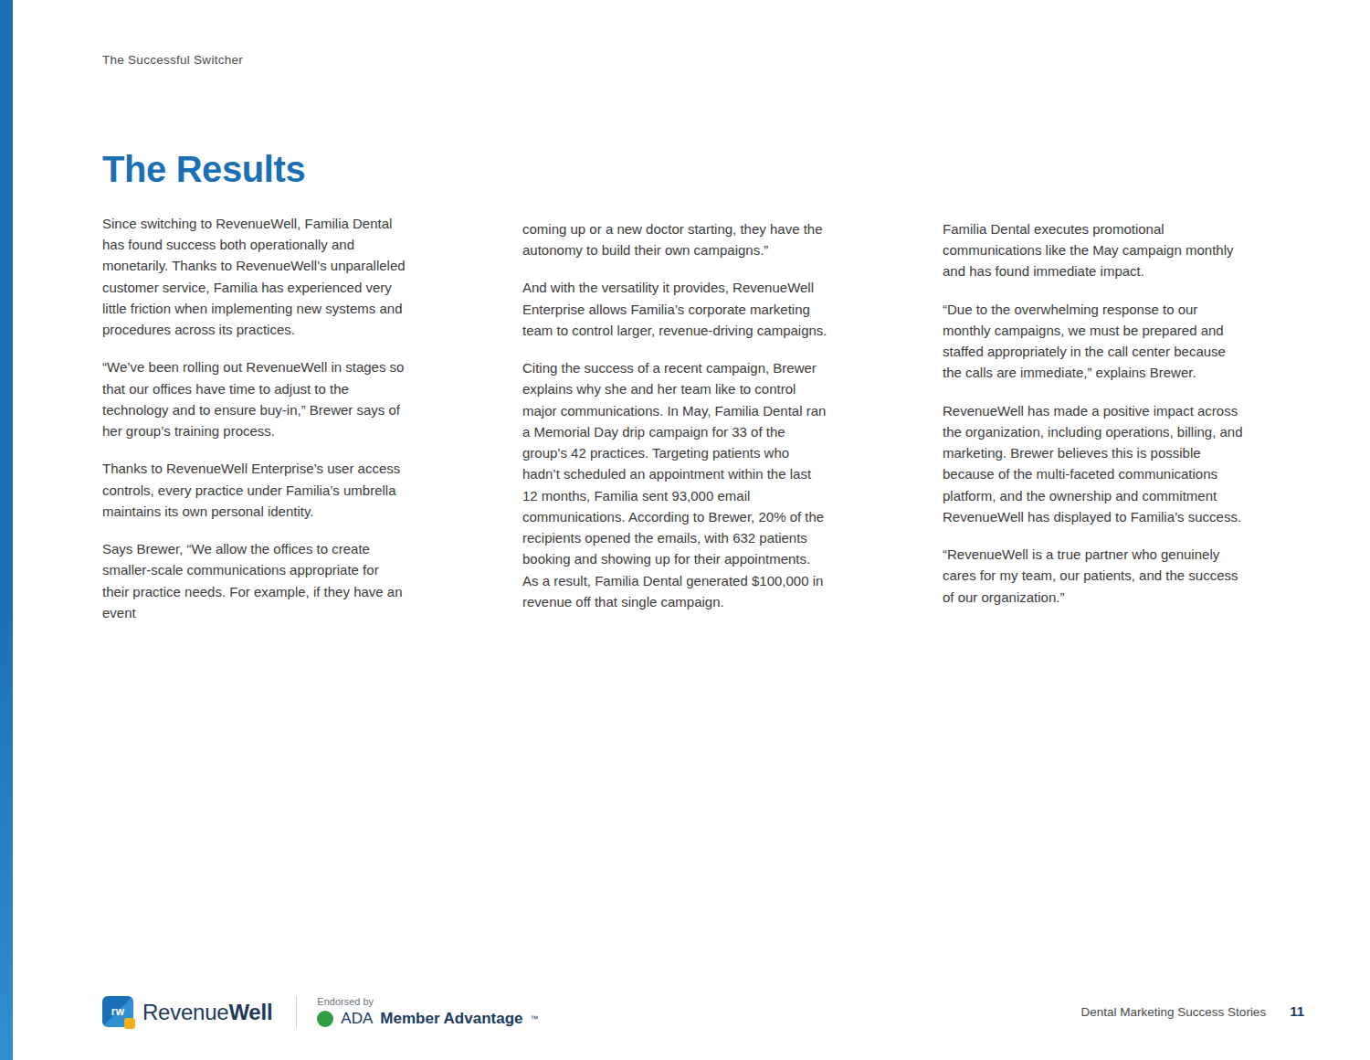The Successful Switcher
The Results
Since switching to RevenueWell, Familia Dental has found success both operationally and monetarily. Thanks to RevenueWell’s unparalleled customer service, Familia has experienced very little friction when implementing new systems and procedures across its practices.
“We’ve been rolling out RevenueWell in stages so that our offices have time to adjust to the technology and to ensure buy-in,” Brewer says of her group’s training process.
Thanks to RevenueWell Enterprise’s user access controls, every practice under Familia’s umbrella maintains its own personal identity.
Says Brewer, “We allow the offices to create smaller-scale communications appropriate for their practice needs. For example, if they have an event
coming up or a new doctor starting, they have the autonomy to build their own campaigns.”
And with the versatility it provides, RevenueWell Enterprise allows Familia’s corporate marketing team to control larger, revenue-driving campaigns.
Citing the success of a recent campaign, Brewer explains why she and her team like to control major communications. In May, Familia Dental ran a Memorial Day drip campaign for 33 of the group’s 42 practices. Targeting patients who hadn’t scheduled an appointment within the last 12 months, Familia sent 93,000 email communications. According to Brewer, 20% of the recipients opened the emails, with 632 patients booking and showing up for their appointments. As a result, Familia Dental generated $100,000 in revenue off that single campaign.
Familia Dental executes promotional communications like the May campaign monthly and has found immediate impact.
“Due to the overwhelming response to our monthly campaigns, we must be prepared and staffed appropriately in the call center because the calls are immediate,” explains Brewer.
RevenueWell has made a positive impact across the organization, including operations, billing, and marketing. Brewer believes this is possible because of the multi-faceted communications platform, and the ownership and commitment RevenueWell has displayed to Familia’s success.
“RevenueWell is a true partner who genuinely cares for my team, our patients, and the success of our organization.”
RevenueWell
Endorsed by ADA Member Advantage™
Dental Marketing Success Stories 11